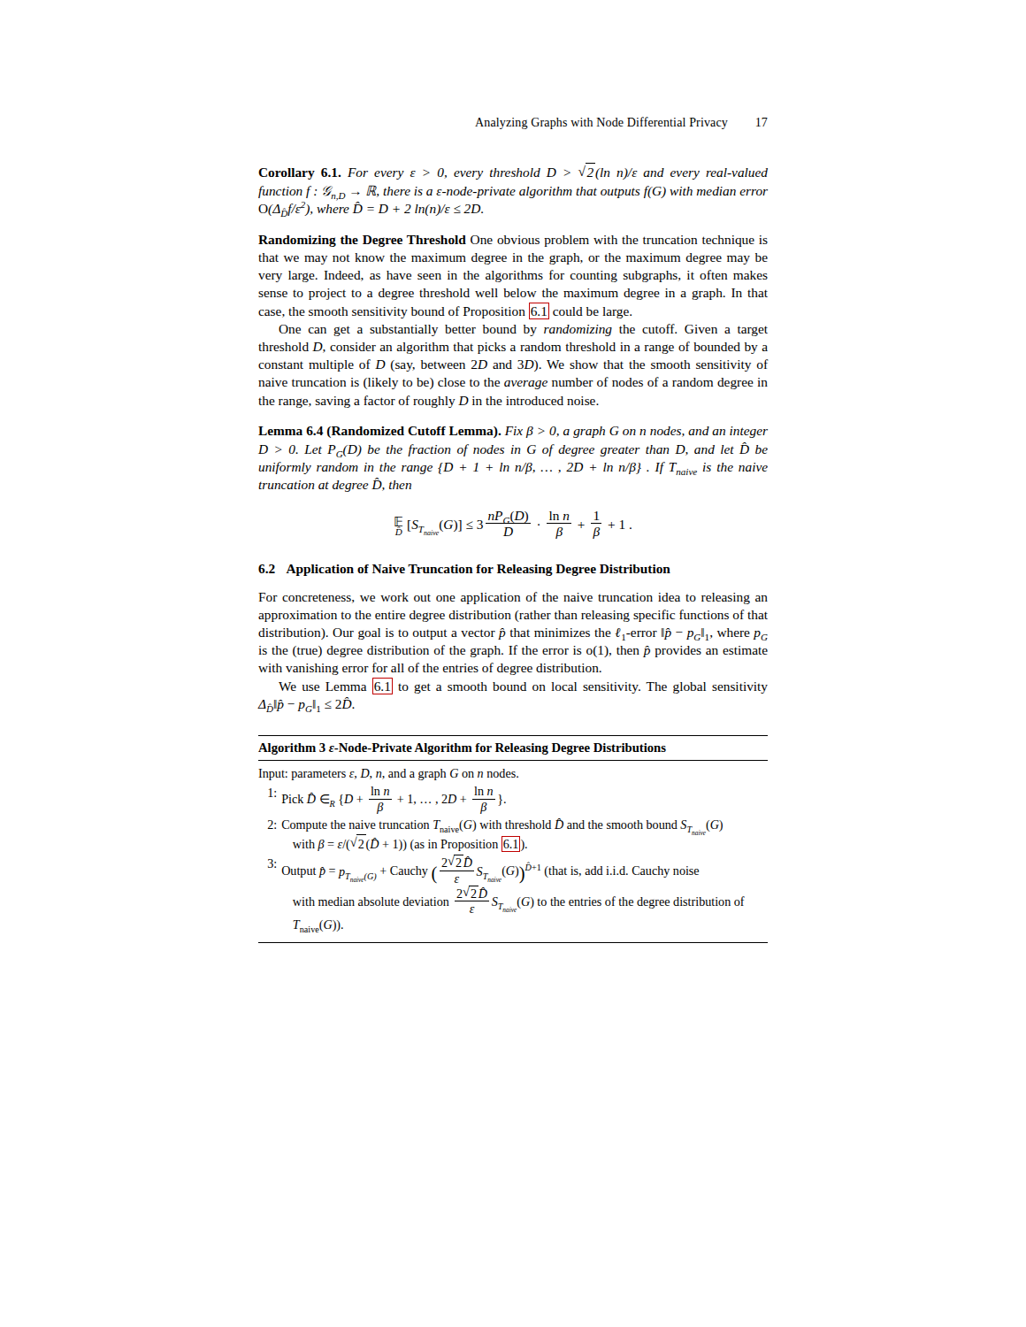Analyzing Graphs with Node Differential Privacy17
Corollary 6.1. For every ε > 0, every threshold D > 2(ln n)/ε and every real-valued function f : 𝒢n,D → ℝ, there is a ε-node-private algorithm that outputs f(G) with median error O(ΔD̂f/ε2), where D̂ = D + 2 ln(n)/ε ≤ 2D.
Randomizing the Degree Threshold One obvious problem with the truncation technique is that we may not know the maximum degree in the graph, or the maximum degree may be very large. Indeed, as have seen in the algorithms for counting subgraphs, it often makes sense to project to a degree threshold well below the maximum degree in a graph. In that case, the smooth sensitivity bound of Proposition 6.1 could be large.
One can get a substantially better bound by randomizing the cutoff. Given a target threshold D, consider an algorithm that picks a random threshold in a range of bounded by a constant multiple of D (say, between 2D and 3D). We show that the smooth sensitivity of naive truncation is (likely to be) close to the average number of nodes of a random degree in the range, saving a factor of roughly D in the introduced noise.
Lemma 6.4 (Randomized Cutoff Lemma). Fix β > 0, a graph G on n nodes, and an integer D > 0. Let PG(D) be the fraction of nodes in G of degree greater than D, and let D̂ be uniformly random in the range {D + 1 + ln n/β, … , 2D + ln n/β} . If Tnaive is the naive truncation at degree D̂, then
𝔼 D̂ [STnaive(G)] ≤ 3nPG(D) D · ln n β + 1 β + 1 .
6.2 Application of Naive Truncation for Releasing Degree Distribution
For concreteness, we work out one application of the naive truncation idea to releasing an approximation to the entire degree distribution (rather than releasing specific functions of that distribution). Our goal is to output a vector p̂ that minimizes the ℓ1-error ‖p̂ − pG‖1, where pG is the (true) degree distribution of the graph. If the error is o(1), then p̂ provides an estimate with vanishing error for all of the entries of degree distribution.
We use Lemma 6.1 to get a smooth bound on local sensitivity. The global sensitivity ΔD̂‖p̂ − pG‖1 ≤ 2D̂.
Algorithm 3 ε-Node-Private Algorithm for Releasing Degree Distributions
Input: parameters ε, D, n, and a graph G on n nodes.
Pick D̂ ∈R {D + ln n β + 1, … , 2D + ln n β}.
Compute the naive truncation Tnaive(G) with threshold D̂ and the smooth bound STnaive(G) with β = ε/(2(D̂ + 1)) (as in Proposition 6.1).
Output p̂ = pTnaive(G) + Cauchy (22 D̂ε STnaive(G))D̂+1 (that is, add i.i.d. Cauchy noise with median absolute deviation 22 D̂ε STnaive(G) to the entries of the degree distribution of Tnaive(G)).